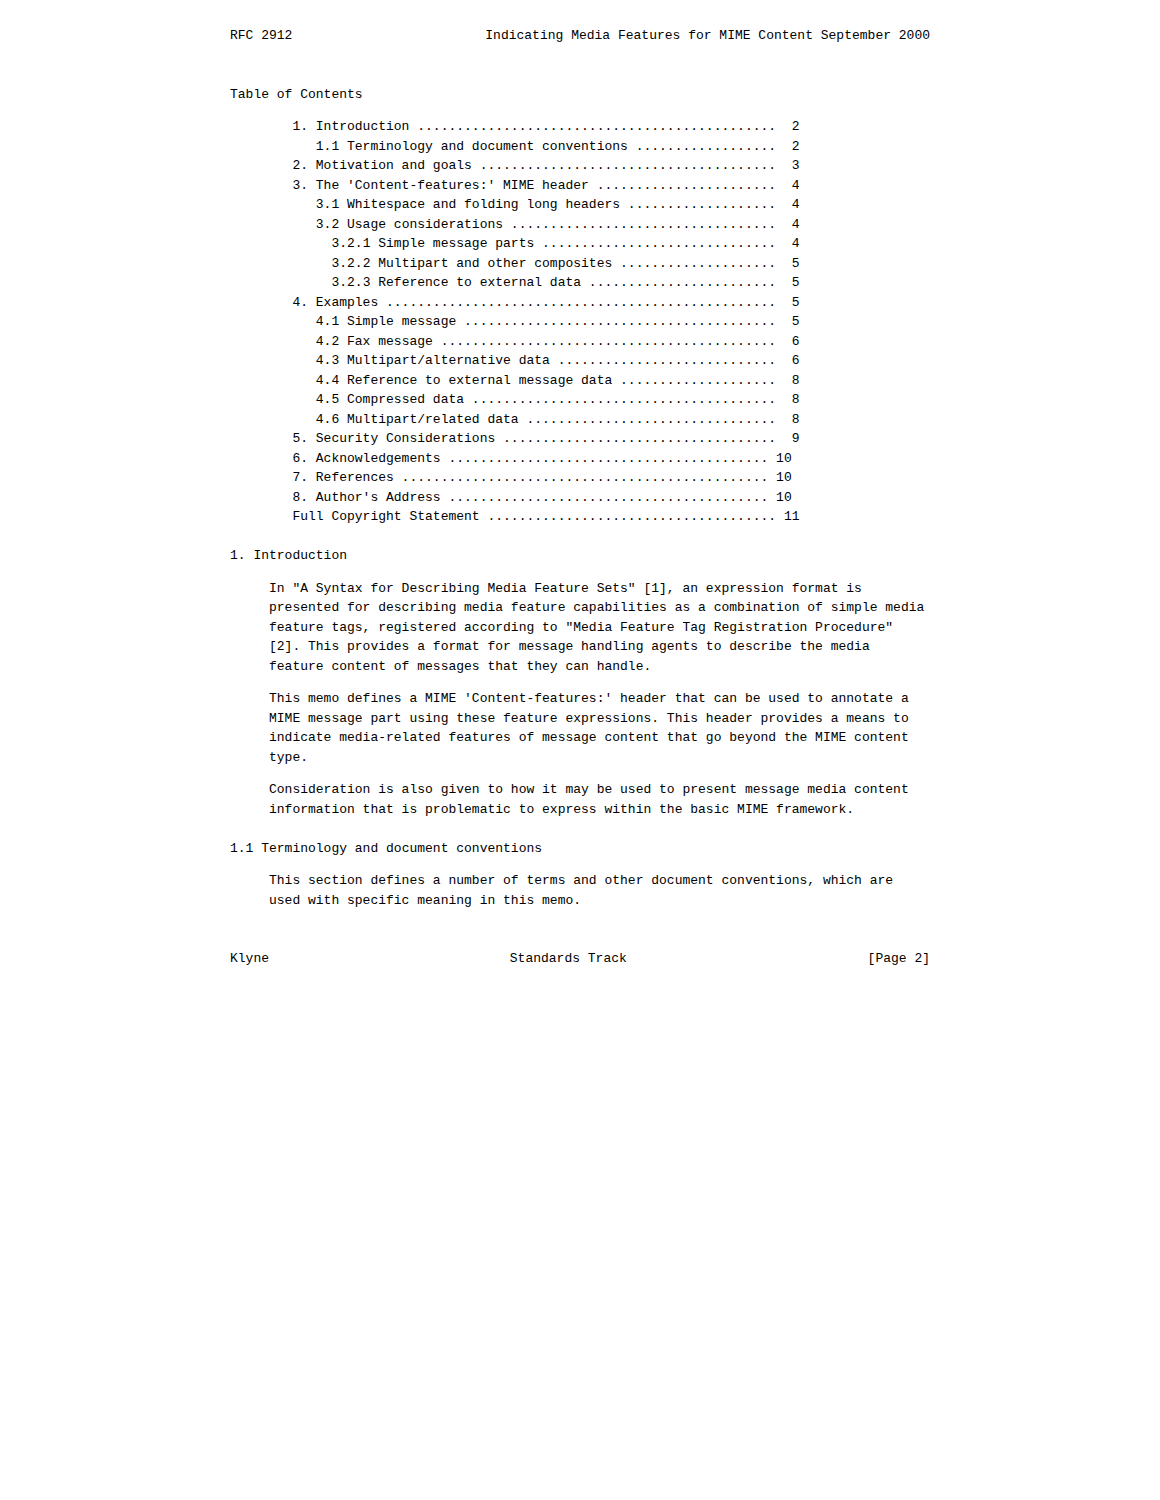RFC 2912 Indicating Media Features for MIME Content September 2000
Table of Contents
   1. Introduction ..............................................  2
      1.1 Terminology and document conventions ..................  2
   2. Motivation and goals ......................................  3
   3. The 'Content-features:' MIME header .......................  4
      3.1 Whitespace and folding long headers ...................  4
      3.2 Usage considerations ..................................  4
        3.2.1 Simple message parts ..............................  4
        3.2.2 Multipart and other composites ....................  5
        3.2.3 Reference to external data ........................  5
   4. Examples ..................................................  5
      4.1 Simple message ........................................  5
      4.2 Fax message ...........................................  6
      4.3 Multipart/alternative data ............................  6
      4.4 Reference to external message data ....................  8
      4.5 Compressed data .......................................  8
      4.6 Multipart/related data ................................  8
   5. Security Considerations ...................................  9
   6. Acknowledgements ......................................... 10
   7. References ............................................... 10
   8. Author's Address ......................................... 10
   Full Copyright Statement ..................................... 11
1. Introduction
In "A Syntax for Describing Media Feature Sets" [1], an expression format is presented for describing media feature capabilities as a combination of simple media feature tags, registered according to "Media Feature Tag Registration Procedure" [2]. This provides a format for message handling agents to describe the media feature content of messages that they can handle.
This memo defines a MIME 'Content-features:' header that can be used to annotate a MIME message part using these feature expressions. This header provides a means to indicate media-related features of message content that go beyond the MIME content type.
Consideration is also given to how it may be used to present message media content information that is problematic to express within the basic MIME framework.
1.1 Terminology and document conventions
This section defines a number of terms and other document conventions, which are used with specific meaning in this memo.
Klyne Standards Track [Page 2]